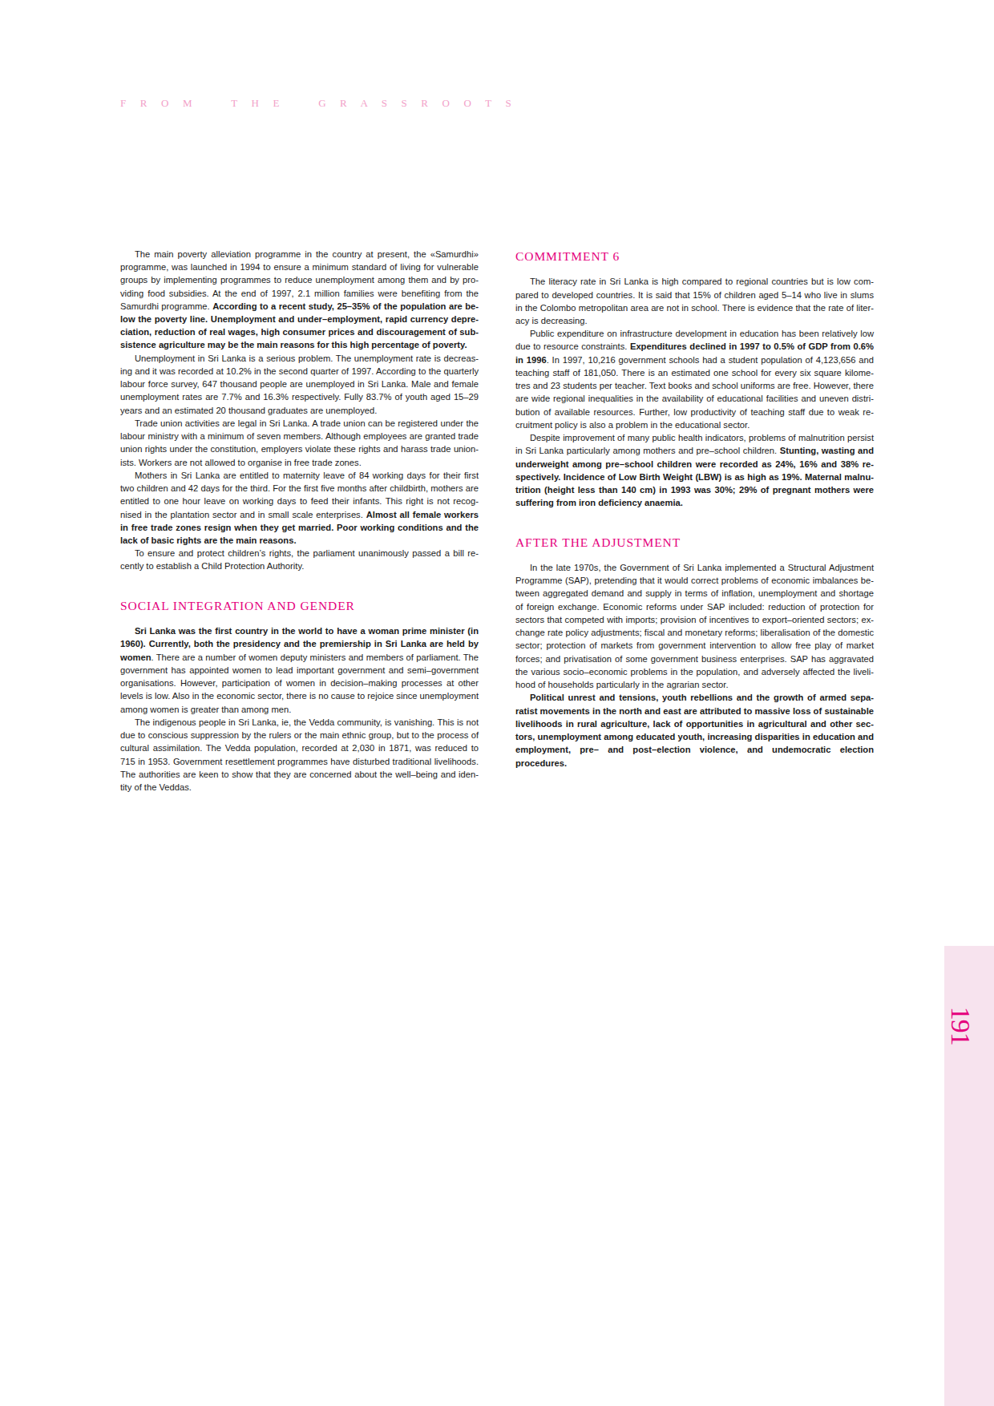191
F R O M T H E G R A S S R O O T S
The main poverty alleviation programme in the country at present, the «Samurdhi» programme, was launched in 1994 to ensure a minimum standard of living for vulnerable groups by implementing programmes to reduce unemployment among them and by providing food subsidies. At the end of 1997, 2.1 million families were benefiting from the Samurdhi programme. According to a recent study, 25–35% of the population are below the poverty line. Unemployment and under–employment, rapid currency depreciation, reduction of real wages, high consumer prices and discouragement of subsistence agriculture may be the main reasons for this high percentage of poverty.
Unemployment in Sri Lanka is a serious problem. The unemployment rate is decreasing and it was recorded at 10.2% in the second quarter of 1997. According to the quarterly labour force survey, 647 thousand people are unemployed in Sri Lanka. Male and female unemployment rates are 7.7% and 16.3% respectively. Fully 83.7% of youth aged 15–29 years and an estimated 20 thousand graduates are unemployed.
Trade union activities are legal in Sri Lanka. A trade union can be registered under the labour ministry with a minimum of seven members. Although employees are granted trade union rights under the constitution, employers violate these rights and harass trade unionists. Workers are not allowed to organise in free trade zones.
Mothers in Sri Lanka are entitled to maternity leave of 84 working days for their first two children and 42 days for the third. For the first five months after childbirth, mothers are entitled to one hour leave on working days to feed their infants. This right is not recognised in the plantation sector and in small scale enterprises. Almost all female workers in free trade zones resign when they get married. Poor working conditions and the lack of basic rights are the main reasons.
To ensure and protect children’s rights, the parliament unanimously passed a bill recently to establish a Child Protection Authority.
SOCIAL INTEGRATION AND GENDER
Sri Lanka was the first country in the world to have a woman prime minister (in 1960). Currently, both the presidency and the premiership in Sri Lanka are held by women. There are a number of women deputy ministers and members of parliament. The government has appointed women to lead important government and semi–government organisations. However, participation of women in decision–making processes at other levels is low. Also in the economic sector, there is no cause to rejoice since unemployment among women is greater than among men.
The indigenous people in Sri Lanka, ie, the Vedda community, is vanishing. This is not due to conscious suppression by the rulers or the main ethnic group, but to the process of cultural assimilation. The Vedda population, recorded at 2,030 in 1871, was reduced to 715 in 1953. Government resettlement programmes have disturbed traditional livelihoods. The authorities are keen to show that they are concerned about the well–being and identity of the Veddas.
COMMITMENT 6
The literacy rate in Sri Lanka is high compared to regional countries but is low compared to developed countries. It is said that 15% of children aged 5–14 who live in slums in the Colombo metropolitan area are not in school. There is evidence that the rate of literacy is decreasing.
Public expenditure on infrastructure development in education has been relatively low due to resource constraints. Expenditures declined in 1997 to 0.5% of GDP from 0.6% in 1996. In 1997, 10,216 government schools had a student population of 4,123,656 and teaching staff of 181,050. There is an estimated one school for every six square kilometres and 23 students per teacher. Text books and school uniforms are free. However, there are wide regional inequalities in the availability of educational facilities and uneven distribution of available resources. Further, low productivity of teaching staff due to weak recruitment policy is also a problem in the educational sector.
Despite improvement of many public health indicators, problems of malnutrition persist in Sri Lanka particularly among mothers and pre–school children. Stunting, wasting and underweight among pre–school children were recorded as 24%, 16% and 38% respectively. Incidence of Low Birth Weight (LBW) is as high as 19%. Maternal malnutrition (height less than 140 cm) in 1993 was 30%; 29% of pregnant mothers were suffering from iron deficiency anaemia.
AFTER THE ADJUSTMENT
In the late 1970s, the Government of Sri Lanka implemented a Structural Adjustment Programme (SAP), pretending that it would correct problems of economic imbalances between aggregated demand and supply in terms of inflation, unemployment and shortage of foreign exchange. Economic reforms under SAP included: reduction of protection for sectors that competed with imports; provision of incentives to export–oriented sectors; exchange rate policy adjustments; fiscal and monetary reforms; liberalisation of the domestic sector; protection of markets from government intervention to allow free play of market forces; and privatisation of some government business enterprises. SAP has aggravated the various socio–economic problems in the population, and adversely affected the livelihood of households particularly in the agrarian sector.
Political unrest and tensions, youth rebellions and the growth of armed separatist movements in the north and east are attributed to massive loss of sustainable livelihoods in rural agriculture, lack of opportunities in agricultural and other sectors, unemployment among educated youth, increasing disparities in education and employment, pre– and post–election violence, and undemocratic election procedures.